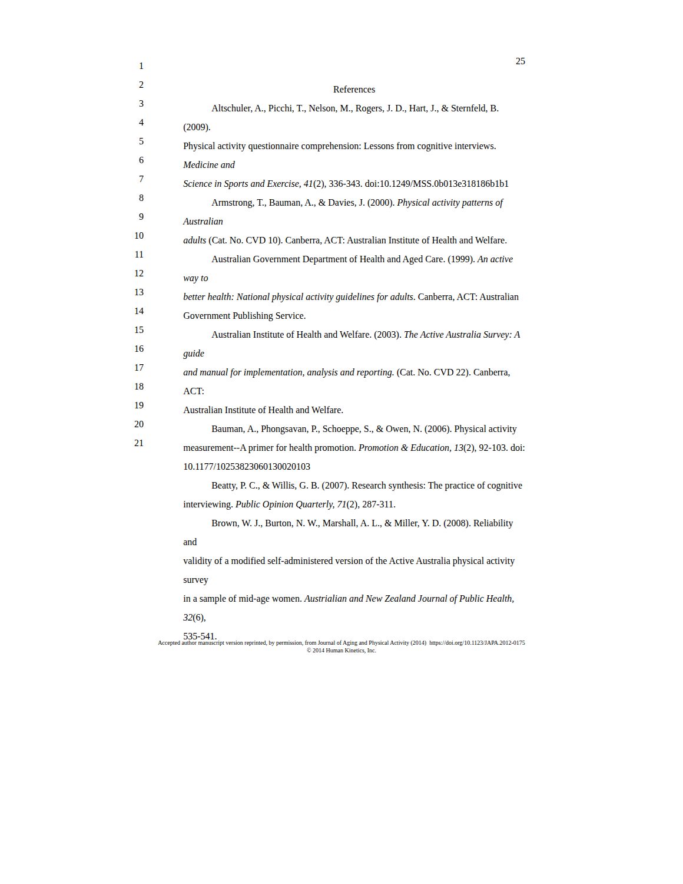25
1
2
3
4
5
6
7
8
9
10
11
12
13
14
15
16
17
18
19
20
21
References
Altschuler, A., Picchi, T., Nelson, M., Rogers, J. D., Hart, J., & Sternfeld, B. (2009).
Physical activity questionnaire comprehension: Lessons from cognitive interviews. Medicine and
Science in Sports and Exercise, 41(2), 336-343. doi:10.1249/MSS.0b013e318186b1b1
Armstrong, T., Bauman, A., & Davies, J. (2000). Physical activity patterns of Australian
adults (Cat. No. CVD 10). Canberra, ACT: Australian Institute of Health and Welfare.
Australian Government Department of Health and Aged Care. (1999). An active way to
better health: National physical activity guidelines for adults. Canberra, ACT: Australian
Government Publishing Service.
Australian Institute of Health and Welfare. (2003). The Active Australia Survey: A guide
and manual for implementation, analysis and reporting. (Cat. No. CVD 22). Canberra, ACT:
Australian Institute of Health and Welfare.
Bauman, A., Phongsavan, P., Schoeppe, S., & Owen, N. (2006). Physical activity
measurement--A primer for health promotion. Promotion & Education, 13(2), 92-103. doi:
10.1177/10253823060130020103
Beatty, P. C., & Willis, G. B. (2007). Research synthesis: The practice of cognitive
interviewing. Public Opinion Quarterly, 71(2), 287-311.
Brown, W. J., Burton, N. W., Marshall, A. L., & Miller, Y. D. (2008). Reliability and
validity of a modified self-administered version of the Active Australia physical activity survey
in a sample of mid-age women. Austrialian and New Zealand Journal of Public Health, 32(6),
535-541.
Accepted author manuscript version reprinted, by permission, from Journal of Aging and Physical Activity (2014) https://doi.org/10.1123/JAPA.2012-0175
© 2014 Human Kinetics, Inc.